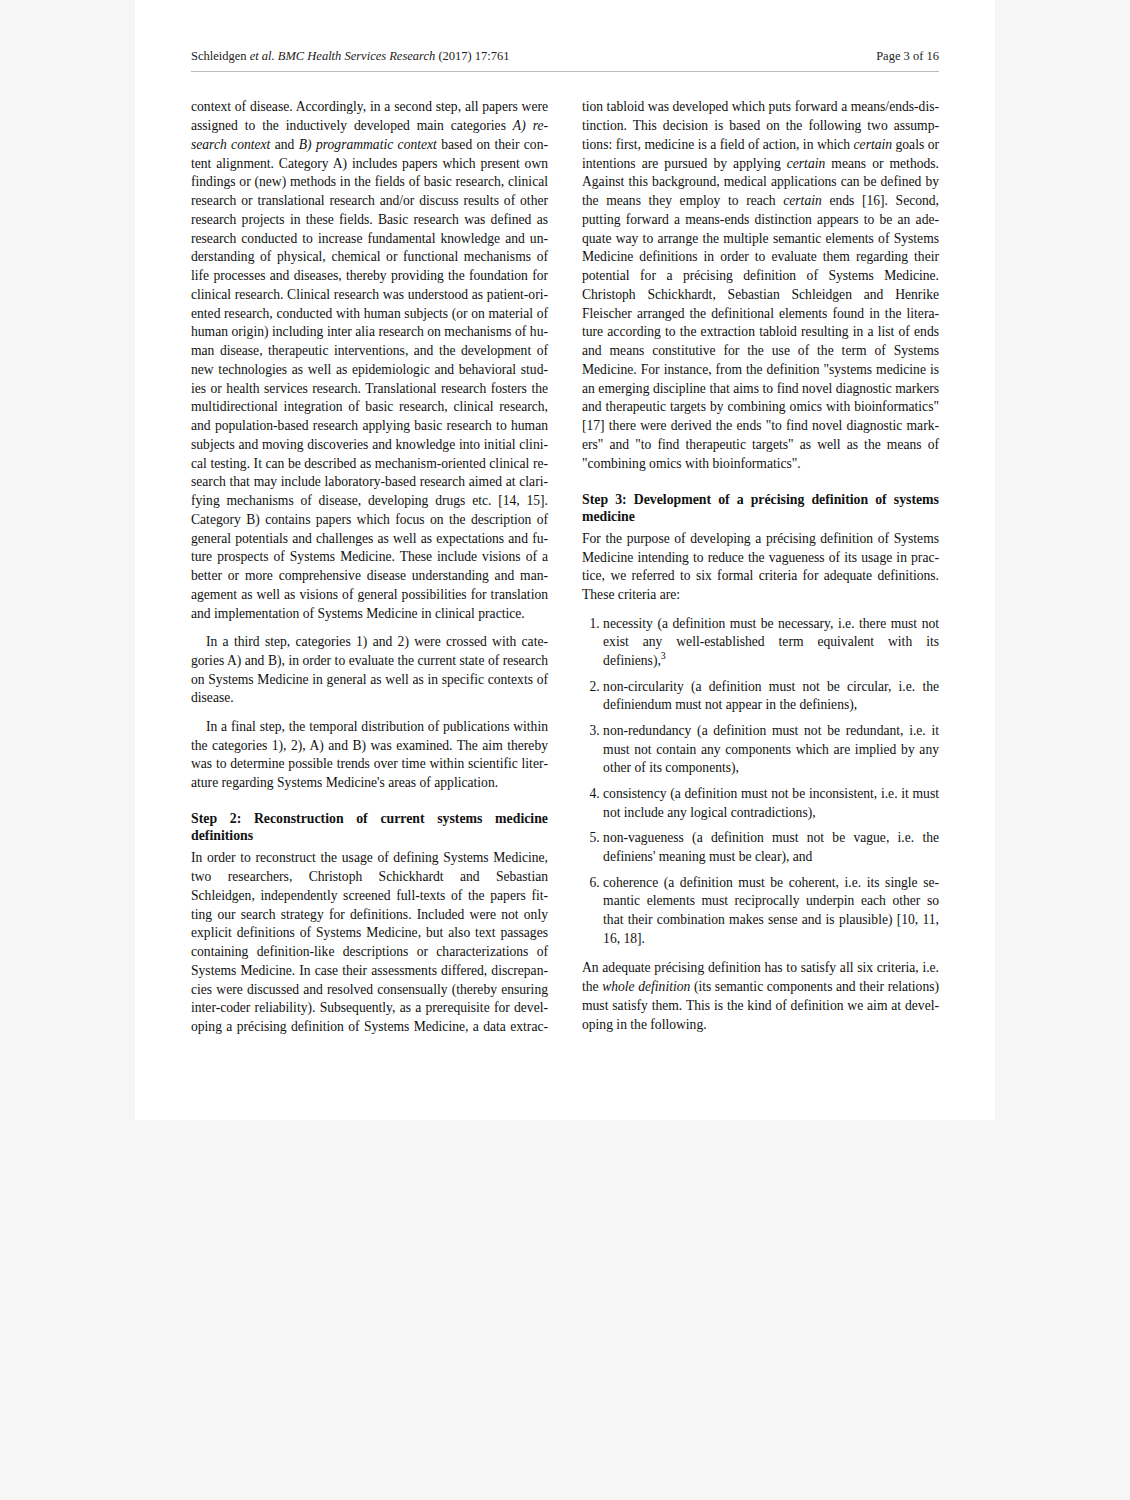Schleidgen et al. BMC Health Services Research (2017) 17:761
Page 3 of 16
context of disease. Accordingly, in a second step, all papers were assigned to the inductively developed main categories A) research context and B) programmatic context based on their content alignment. Category A) includes papers which present own findings or (new) methods in the fields of basic research, clinical research or translational research and/or discuss results of other research projects in these fields. Basic research was defined as research conducted to increase fundamental knowledge and understanding of physical, chemical or functional mechanisms of life processes and diseases, thereby providing the foundation for clinical research. Clinical research was understood as patient-oriented research, conducted with human subjects (or on material of human origin) including inter alia research on mechanisms of human disease, therapeutic interventions, and the development of new technologies as well as epidemiologic and behavioral studies or health services research. Translational research fosters the multidirectional integration of basic research, clinical research, and population-based research applying basic research to human subjects and moving discoveries and knowledge into initial clinical testing. It can be described as mechanism-oriented clinical research that may include laboratory-based research aimed at clarifying mechanisms of disease, developing drugs etc. [14, 15]. Category B) contains papers which focus on the description of general potentials and challenges as well as expectations and future prospects of Systems Medicine. These include visions of a better or more comprehensive disease understanding and management as well as visions of general possibilities for translation and implementation of Systems Medicine in clinical practice.
In a third step, categories 1) and 2) were crossed with categories A) and B), in order to evaluate the current state of research on Systems Medicine in general as well as in specific contexts of disease.
In a final step, the temporal distribution of publications within the categories 1), 2), A) and B) was examined. The aim thereby was to determine possible trends over time within scientific literature regarding Systems Medicine's areas of application.
Step 2: Reconstruction of current systems medicine definitions
In order to reconstruct the usage of defining Systems Medicine, two researchers, Christoph Schickhardt and Sebastian Schleidgen, independently screened full-texts of the papers fitting our search strategy for definitions. Included were not only explicit definitions of Systems Medicine, but also text passages containing definition-like descriptions or characterizations of Systems Medicine. In case their assessments differed, discrepancies were discussed and resolved consensually (thereby ensuring inter-coder reliability). Subsequently, as a prerequisite for developing a précising definition of Systems Medicine, a data extraction tabloid was developed which puts forward a means/ends-distinction. This decision is based on the following two assumptions: first, medicine is a field of action, in which certain goals or intentions are pursued by applying certain means or methods. Against this background, medical applications can be defined by the means they employ to reach certain ends [16]. Second, putting forward a means-ends distinction appears to be an adequate way to arrange the multiple semantic elements of Systems Medicine definitions in order to evaluate them regarding their potential for a précising definition of Systems Medicine. Christoph Schickhardt, Sebastian Schleidgen and Henrike Fleischer arranged the definitional elements found in the literature according to the extraction tabloid resulting in a list of ends and means constitutive for the use of the term of Systems Medicine. For instance, from the definition "systems medicine is an emerging discipline that aims to find novel diagnostic markers and therapeutic targets by combining omics with bioinformatics" [17] there were derived the ends "to find novel diagnostic markers" and "to find therapeutic targets" as well as the means of "combining omics with bioinformatics".
Step 3: Development of a précising definition of systems medicine
For the purpose of developing a précising definition of Systems Medicine intending to reduce the vagueness of its usage in practice, we referred to six formal criteria for adequate definitions. These criteria are:
necessity (a definition must be necessary, i.e. there must not exist any well-established term equivalent with its definiens),3
non-circularity (a definition must not be circular, i.e. the definiendum must not appear in the definiens),
non-redundancy (a definition must not be redundant, i.e. it must not contain any components which are implied by any other of its components),
consistency (a definition must not be inconsistent, i.e. it must not include any logical contradictions),
non-vagueness (a definition must not be vague, i.e. the definiens' meaning must be clear), and
coherence (a definition must be coherent, i.e. its single semantic elements must reciprocally underpin each other so that their combination makes sense and is plausible) [10, 11, 16, 18].
An adequate précising definition has to satisfy all six criteria, i.e. the whole definition (its semantic components and their relations) must satisfy them. This is the kind of definition we aim at developing in the following.